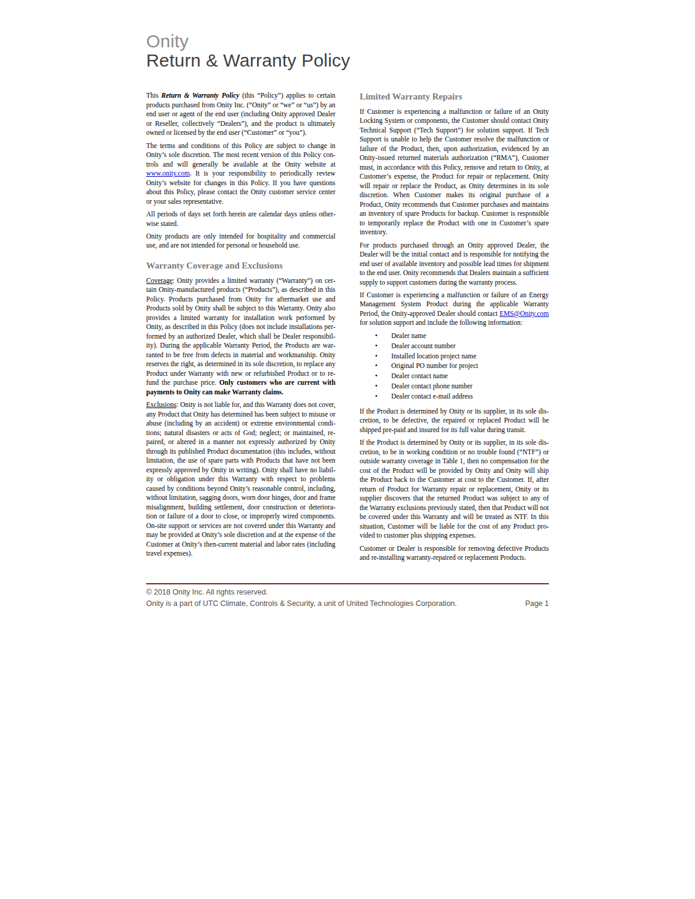Onity
Return & Warranty Policy
This Return & Warranty Policy (this “Policy”) applies to certain products purchased from Onity Inc. (“Onity” or “we” or “us”) by an end user or agent of the end user (including Onity approved Dealer or Reseller, collectively “Dealers”), and the product is ultimately owned or licensed by the end user (“Customer” or “you”).
The terms and conditions of this Policy are subject to change in Onity’s sole discretion. The most recent version of this Policy controls and will generally be available at the Onity website at www.onity.com. It is your responsibility to periodically review Onity’s website for changes in this Policy. If you have questions about this Policy, please contact the Onity customer service center or your sales representative.
All periods of days set forth herein are calendar days unless otherwise stated.
Onity products are only intended for hospitality and commercial use, and are not intended for personal or household use.
Warranty Coverage and Exclusions
Coverage: Onity provides a limited warranty (“Warranty”) on certain Onity-manufactured products (“Products”), as described in this Policy. Products purchased from Onity for aftermarket use and Products sold by Onity shall be subject to this Warranty. Onity also provides a limited warranty for installation work performed by Onity, as described in this Policy (does not include installations performed by an authorized Dealer, which shall be Dealer responsibility). During the applicable Warranty Period, the Products are warranted to be free from defects in material and workmanship. Onity reserves the right, as determined in its sole discretion, to replace any Product under Warranty with new or refurbished Product or to refund the purchase price. Only customers who are current with payments to Onity can make Warranty claims.
Exclusions: Onity is not liable for, and this Warranty does not cover, any Product that Onity has determined has been subject to misuse or abuse (including by an accident) or extreme environmental conditions; natural disasters or acts of God; neglect; or maintained, repaired, or altered in a manner not expressly authorized by Onity through its published Product documentation (this includes, without limitation, the use of spare parts with Products that have not been expressly approved by Onity in writing). Onity shall have no liability or obligation under this Warranty with respect to problems caused by conditions beyond Onity’s reasonable control, including, without limitation, sagging doors, worn door hinges, door and frame misalignment, building settlement, door construction or deterioration or failure of a door to close, or improperly wired components. On-site support or services are not covered under this Warranty and may be provided at Onity’s sole discretion and at the expense of the Customer at Onity’s then-current material and labor rates (including travel expenses).
Limited Warranty Repairs
If Customer is experiencing a malfunction or failure of an Onity Locking System or components, the Customer should contact Onity Technical Support (“Tech Support”) for solution support. If Tech Support is unable to help the Customer resolve the malfunction or failure of the Product, then, upon authorization, evidenced by an Onity-issued returned materials authorization (“RMA”), Customer must, in accordance with this Policy, remove and return to Onity, at Customer’s expense, the Product for repair or replacement. Onity will repair or replace the Product, as Onity determines in its sole discretion. When Customer makes its original purchase of a Product, Onity recommends that Customer purchases and maintains an inventory of spare Products for backup. Customer is responsible to temporarily replace the Product with one in Customer’s spare inventory.
For products purchased through an Onity approved Dealer, the Dealer will be the initial contact and is responsible for notifying the end user of available inventory and possible lead times for shipment to the end user. Onity recommends that Dealers maintain a sufficient supply to support customers during the warranty process.
If Customer is experiencing a malfunction or failure of an Energy Management System Product during the applicable Warranty Period, the Onity-approved Dealer should contact EMS@Onity.com for solution support and include the following information:
Dealer name
Dealer account number
Installed location project name
Original PO number for project
Dealer contact name
Dealer contact phone number
Dealer contact e-mail address
If the Product is determined by Onity or its supplier, in its sole discretion, to be defective, the repaired or replaced Product will be shipped pre-paid and insured for its full value during transit.
If the Product is determined by Onity or its supplier, in its sole discretion, to be in working condition or no trouble found (“NTF”) or outside warranty coverage in Table 1, then no compensation for the cost of the Product will be provided by Onity and Onity will ship the Product back to the Customer at cost to the Customer. If, after return of Product for Warranty repair or replacement, Onity or its supplier discovers that the returned Product was subject to any of the Warranty exclusions previously stated, then that Product will not be covered under this Warranty and will be treated as NTF. In this situation, Customer will be liable for the cost of any Product provided to customer plus shipping expenses.
Customer or Dealer is responsible for removing defective Products and re-installing warranty-repaired or replacement Products.
© 2018 Onity Inc. All rights reserved.
Onity is a part of UTC Climate, Controls & Security, a unit of United Technologies Corporation.
Page 1